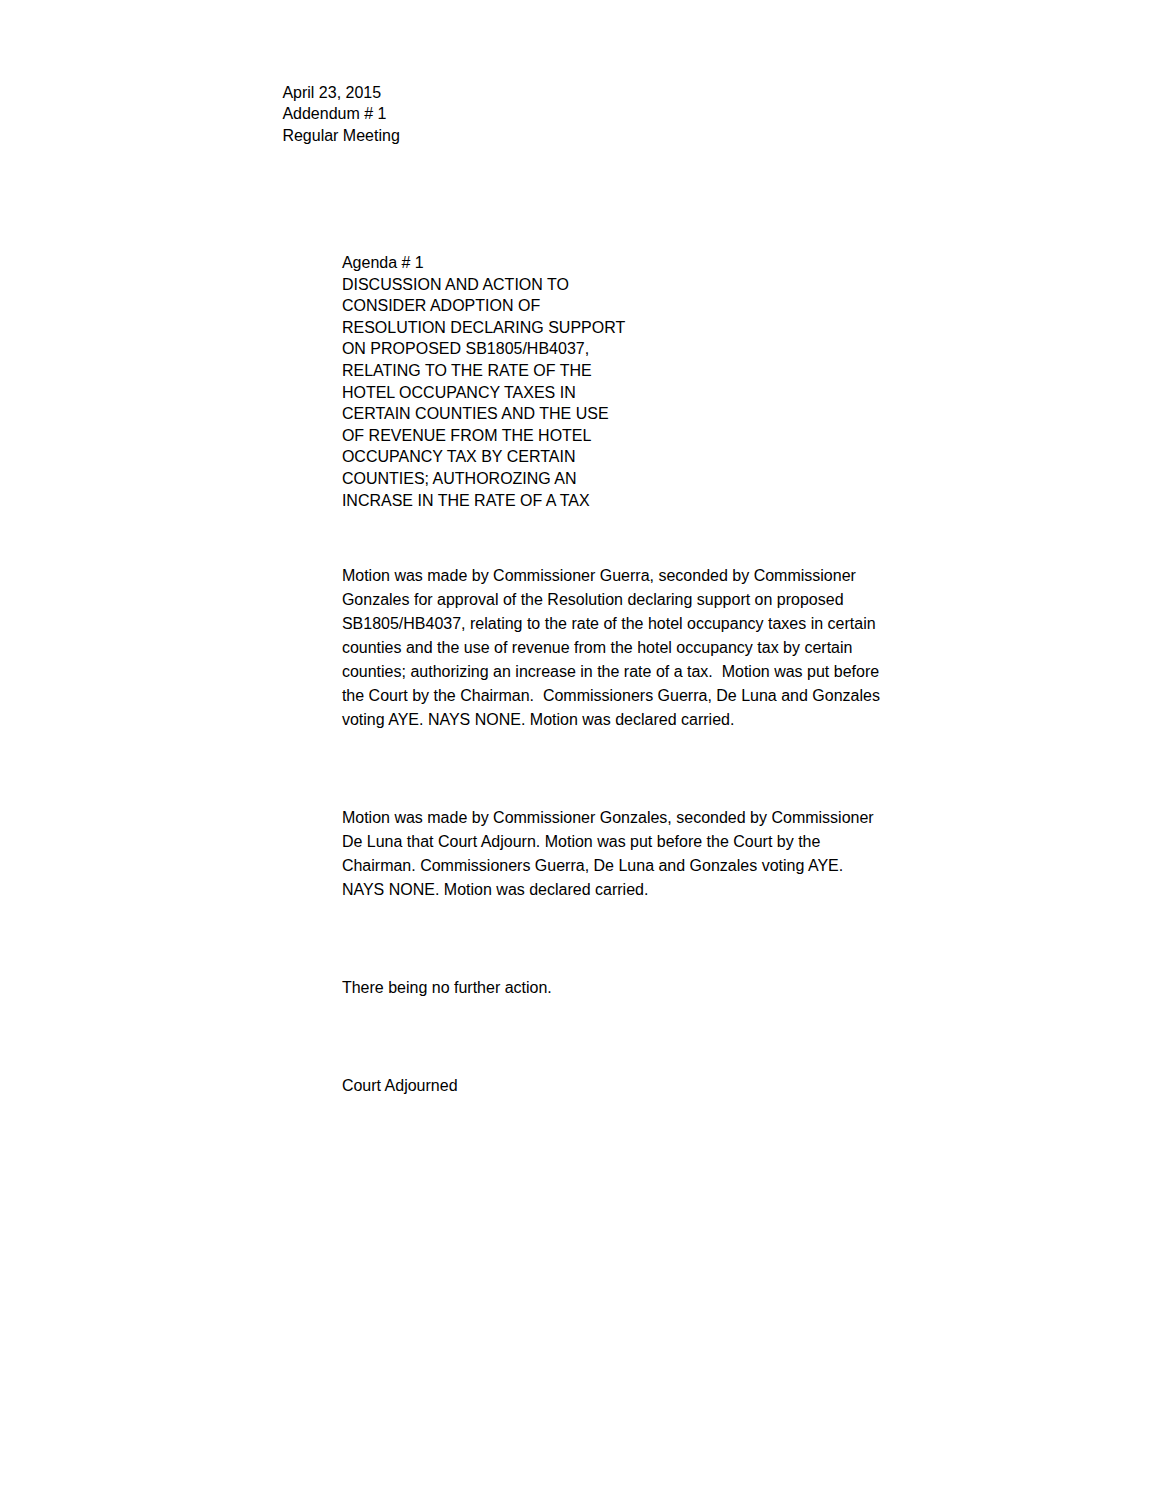April 23, 2015
Addendum # 1
Regular Meeting
Agenda # 1
DISCUSSION AND ACTION TO
CONSIDER ADOPTION OF
RESOLUTION DECLARING SUPPORT
ON PROPOSED SB1805/HB4037,
RELATING TO THE RATE OF THE
HOTEL OCCUPANCY TAXES IN
CERTAIN COUNTIES AND THE USE
OF REVENUE FROM THE HOTEL
OCCUPANCY TAX BY CERTAIN
COUNTIES; AUTHOROZING AN
INCRASE IN THE RATE OF A TAX
Motion was made by Commissioner Guerra, seconded by Commissioner Gonzales for approval of the Resolution declaring support on proposed SB1805/HB4037, relating to the rate of the hotel occupancy taxes in certain counties and the use of revenue from the hotel occupancy tax by certain counties; authorizing an increase in the rate of a tax. Motion was put before the Court by the Chairman. Commissioners Guerra, De Luna and Gonzales voting AYE. NAYS NONE. Motion was declared carried.
Motion was made by Commissioner Gonzales, seconded by Commissioner De Luna that Court Adjourn. Motion was put before the Court by the Chairman. Commissioners Guerra, De Luna and Gonzales voting AYE. NAYS NONE. Motion was declared carried.
There being no further action.
Court Adjourned